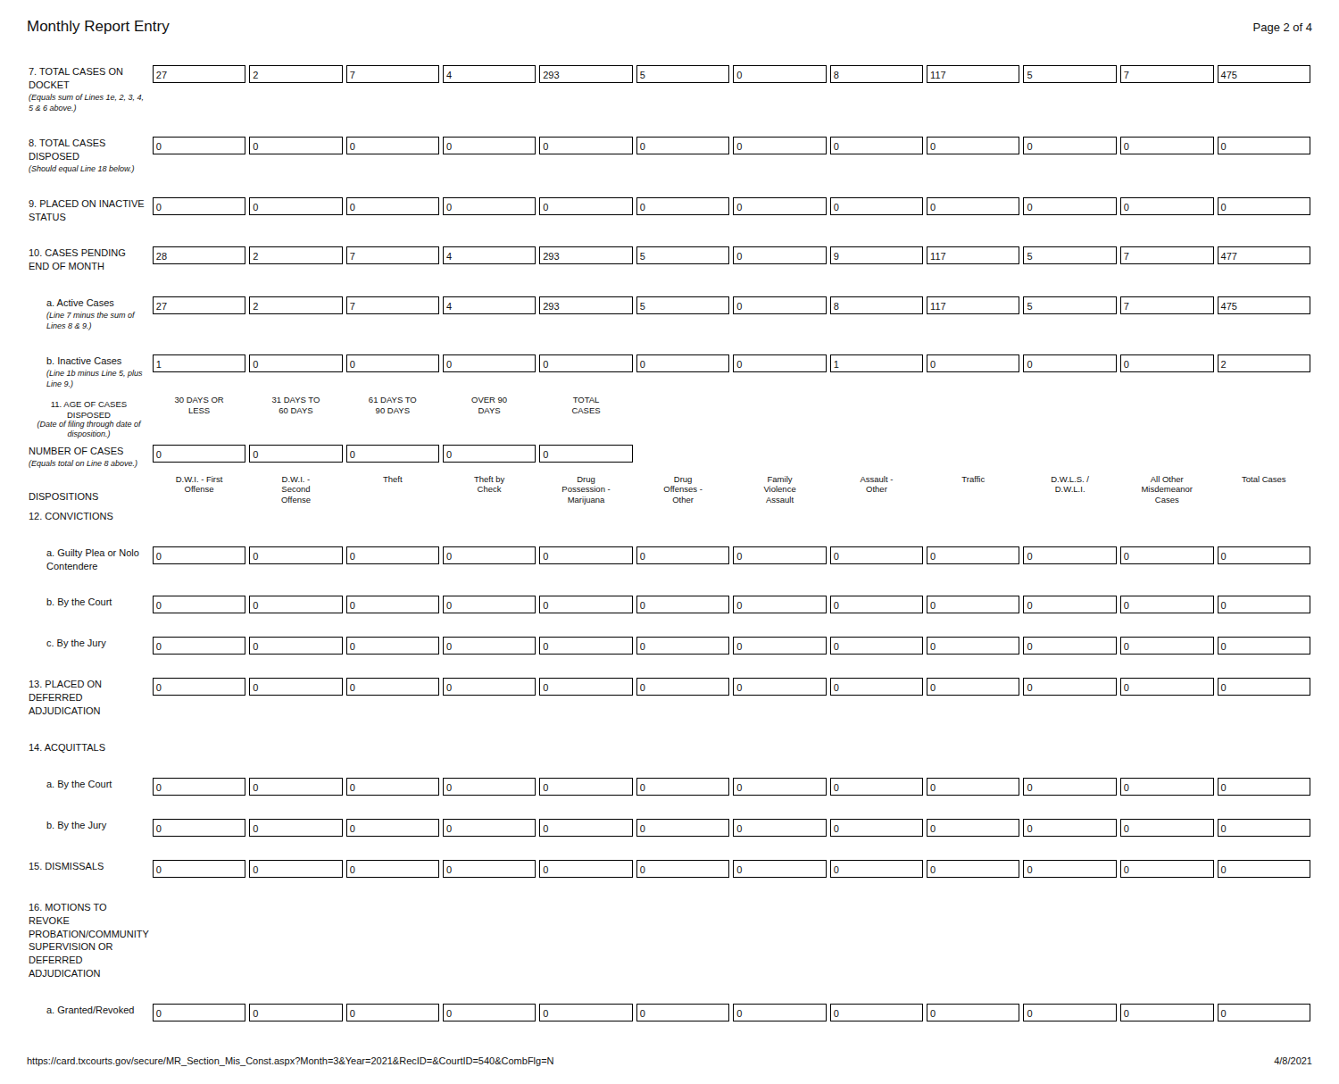Monthly Report Entry
Page 2 of 4
| 7. TOTAL CASES ON DOCKET (Equals sum of Lines 1e, 2, 3, 4, 5 & 6 above.) | 27 | 2 | 7 | 4 | 293 | 5 | 0 | 8 | 117 | 5 | 7 | 475 |
| 8. TOTAL CASES DISPOSED (Should equal Line 18 below.) | 0 | 0 | 0 | 0 | 0 | 0 | 0 | 0 | 0 | 0 | 0 | 0 |
| 9. PLACED ON INACTIVE STATUS | 0 | 0 | 0 | 0 | 0 | 0 | 0 | 0 | 0 | 0 | 0 | 0 |
| 10. CASES PENDING END OF MONTH | 28 | 2 | 7 | 4 | 293 | 5 | 0 | 9 | 117 | 5 | 7 | 477 |
| a. Active Cases (Line 7 minus the sum of Lines 8 & 9.) | 27 | 2 | 7 | 4 | 293 | 5 | 0 | 8 | 117 | 5 | 7 | 475 |
| b. Inactive Cases (Line 1b minus Line 5, plus Line 9.) | 1 | 0 | 0 | 0 | 0 | 0 | 0 | 1 | 0 | 0 | 0 | 2 |
| 11. AGE OF CASES DISPOSED (Date of filing through date of disposition.) | 30 DAYS OR LESS | 31 DAYS TO 60 DAYS | 61 DAYS TO 90 DAYS | OVER 90 DAYS | TOTAL CASES | |
| NUMBER OF CASES (Equals total on Line 8 above.) | 0 | 0 | 0 | 0 | 0 | |
| DISPOSITIONS | D.W.I. - First Offense | D.W.I. - Second Offense | Theft | Theft by Check | Drug Possession - Marijuana | Drug Offenses - Other | Family Violence Assault | Assault - Other | Traffic | D.W.L.S. / D.W.L.I. | All Other Misdemeanor Cases | Total Cases |
| 12. CONVICTIONS | |
| a. Guilty Plea or Nolo Contendere | 0 | 0 | 0 | 0 | 0 | 0 | 0 | 0 | 0 | 0 | 0 | 0 |
| b. By the Court | 0 | 0 | 0 | 0 | 0 | 0 | 0 | 0 | 0 | 0 | 0 | 0 |
| c. By the Jury | 0 | 0 | 0 | 0 | 0 | 0 | 0 | 0 | 0 | 0 | 0 | 0 |
| 13. PLACED ON DEFERRED ADJUDICATION | 0 | 0 | 0 | 0 | 0 | 0 | 0 | 0 | 0 | 0 | 0 | 0 |
| 14. ACQUITTALS | |
| a. By the Court | 0 | 0 | 0 | 0 | 0 | 0 | 0 | 0 | 0 | 0 | 0 | 0 |
| b. By the Jury | 0 | 0 | 0 | 0 | 0 | 0 | 0 | 0 | 0 | 0 | 0 | 0 |
| 15. DISMISSALS | 0 | 0 | 0 | 0 | 0 | 0 | 0 | 0 | 0 | 0 | 0 | 0 |
| 16. MOTIONS TO REVOKE PROBATION/COMMUNITY SUPERVISION OR DEFERRED ADJUDICATION | |
| a. Granted/Revoked | 0 | 0 | 0 | 0 | 0 | 0 | 0 | 0 | 0 | 0 | 0 | 0 |
https://card.txcourts.gov/secure/MR_Section_Mis_Const.aspx?Month=3&Year=2021&RecID=&CourtID=540&CombFlg=N
4/8/2021